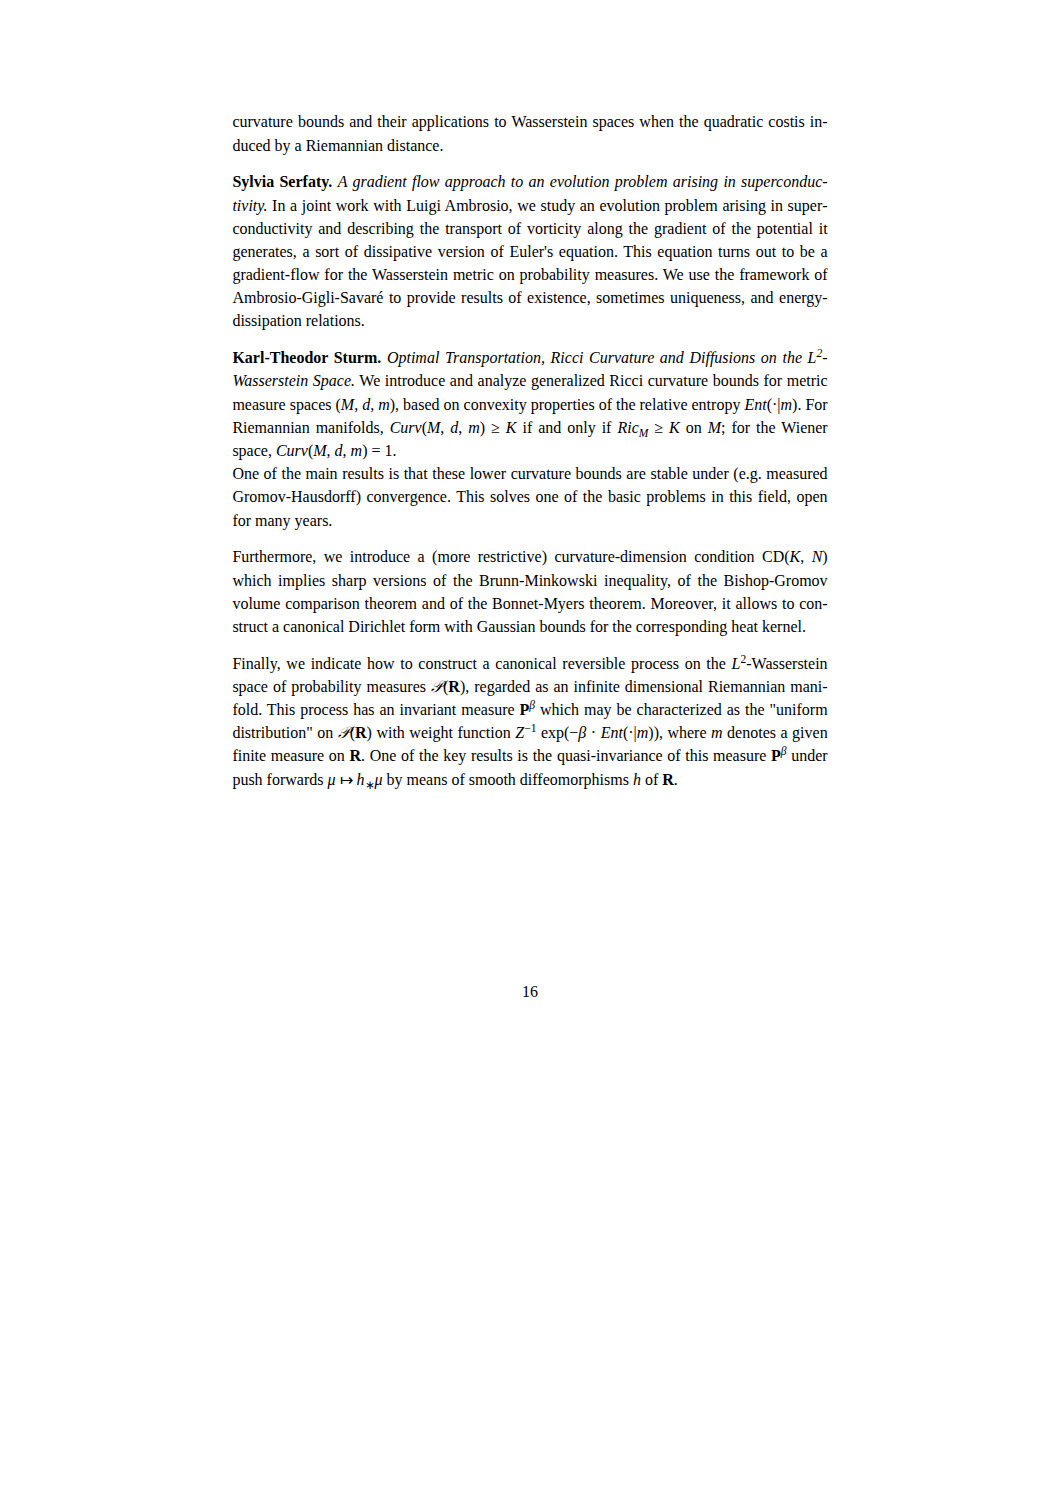curvature bounds and their applications to Wasserstein spaces when the quadratic costis induced by a Riemannian distance.
Sylvia Serfaty. A gradient flow approach to an evolution problem arising in superconductivity. In a joint work with Luigi Ambrosio, we study an evolution problem arising in superconductivity and describing the transport of vorticity along the gradient of the potential it generates, a sort of dissipative version of Euler's equation. This equation turns out to be a gradient-flow for the Wasserstein metric on probability measures. We use the framework of Ambrosio-Gigli-Savaré to provide results of existence, sometimes uniqueness, and energy-dissipation relations.
Karl-Theodor Sturm. Optimal Transportation, Ricci Curvature and Diffusions on the L2-Wasserstein Space. We introduce and analyze generalized Ricci curvature bounds for metric measure spaces (M, d, m), based on convexity properties of the relative entropy Ent(·|m). For Riemannian manifolds, Curv(M, d, m) ≥ K if and only if RicM ≥ K on M; for the Wiener space, Curv(M, d, m) = 1.
One of the main results is that these lower curvature bounds are stable under (e.g. measured Gromov-Hausdorff) convergence. This solves one of the basic problems in this field, open for many years.
Furthermore, we introduce a (more restrictive) curvature-dimension condition CD(K, N) which implies sharp versions of the Brunn-Minkowski inequality, of the Bishop-Gromov volume comparison theorem and of the Bonnet-Myers theorem. Moreover, it allows to construct a canonical Dirichlet form with Gaussian bounds for the corresponding heat kernel.
Finally, we indicate how to construct a canonical reversible process on the L2-Wasserstein space of probability measures 𝒫(R), regarded as an infinite dimensional Riemannian manifold. This process has an invariant measure Pβ which may be characterized as the "uniform distribution" on 𝒫(R) with weight function Z−1 exp(−β · Ent(·|m)), where m denotes a given finite measure on R. One of the key results is the quasi-invariance of this measure Pβ under push forwards μ ↦ h∗μ by means of smooth diffeomorphisms h of R.
16